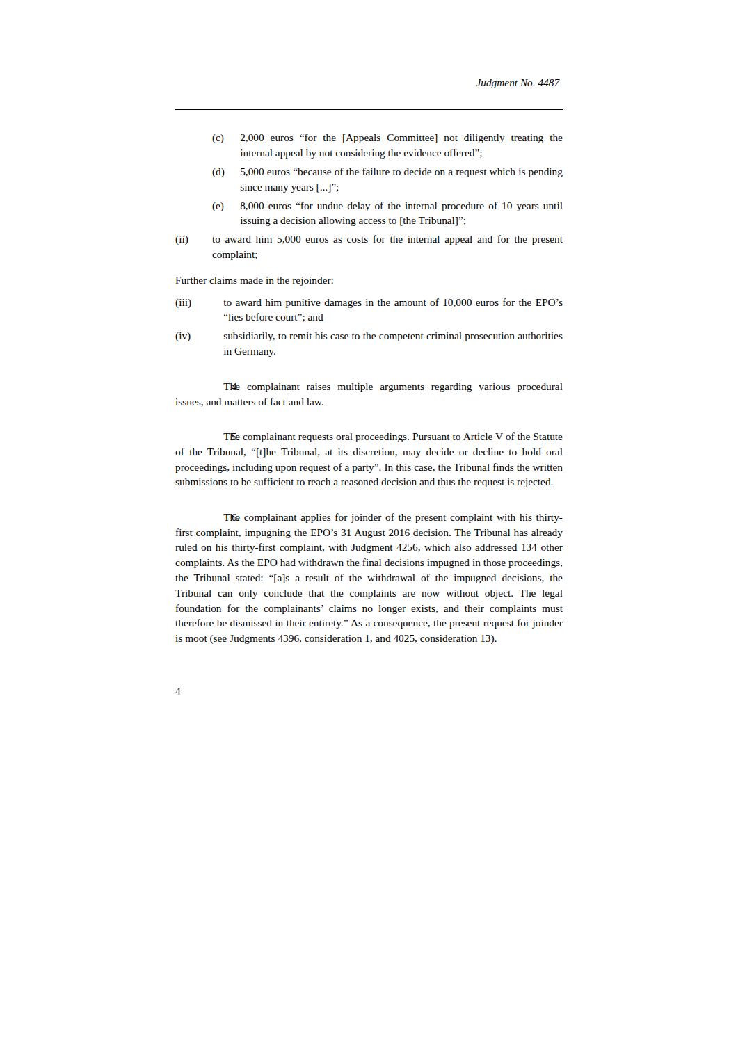Judgment No. 4487
(c) 2,000 euros “for the [Appeals Committee] not diligently treating the internal appeal by not considering the evidence offered”;
(d) 5,000 euros “because of the failure to decide on a request which is pending since many years [...]”;
(e) 8,000 euros “for undue delay of the internal procedure of 10 years until issuing a decision allowing access to [the Tribunal]”;
(ii) to award him 5,000 euros as costs for the internal appeal and for the present complaint;
Further claims made in the rejoinder:
(iii) to award him punitive damages in the amount of 10,000 euros for the EPO’s “lies before court”; and
(iv) subsidiarily, to remit his case to the competent criminal prosecution authorities in Germany.
4. The complainant raises multiple arguments regarding various procedural issues, and matters of fact and law.
5. The complainant requests oral proceedings. Pursuant to Article V of the Statute of the Tribunal, “[t]he Tribunal, at its discretion, may decide or decline to hold oral proceedings, including upon request of a party”. In this case, the Tribunal finds the written submissions to be sufficient to reach a reasoned decision and thus the request is rejected.
6. The complainant applies for joinder of the present complaint with his thirty-first complaint, impugning the EPO’s 31 August 2016 decision. The Tribunal has already ruled on his thirty-first complaint, with Judgment 4256, which also addressed 134 other complaints. As the EPO had withdrawn the final decisions impugned in those proceedings, the Tribunal stated: “[a]s a result of the withdrawal of the impugned decisions, the Tribunal can only conclude that the complaints are now without object. The legal foundation for the complainants’ claims no longer exists, and their complaints must therefore be dismissed in their entirety.” As a consequence, the present request for joinder is moot (see Judgments 4396, consideration 1, and 4025, consideration 13).
4